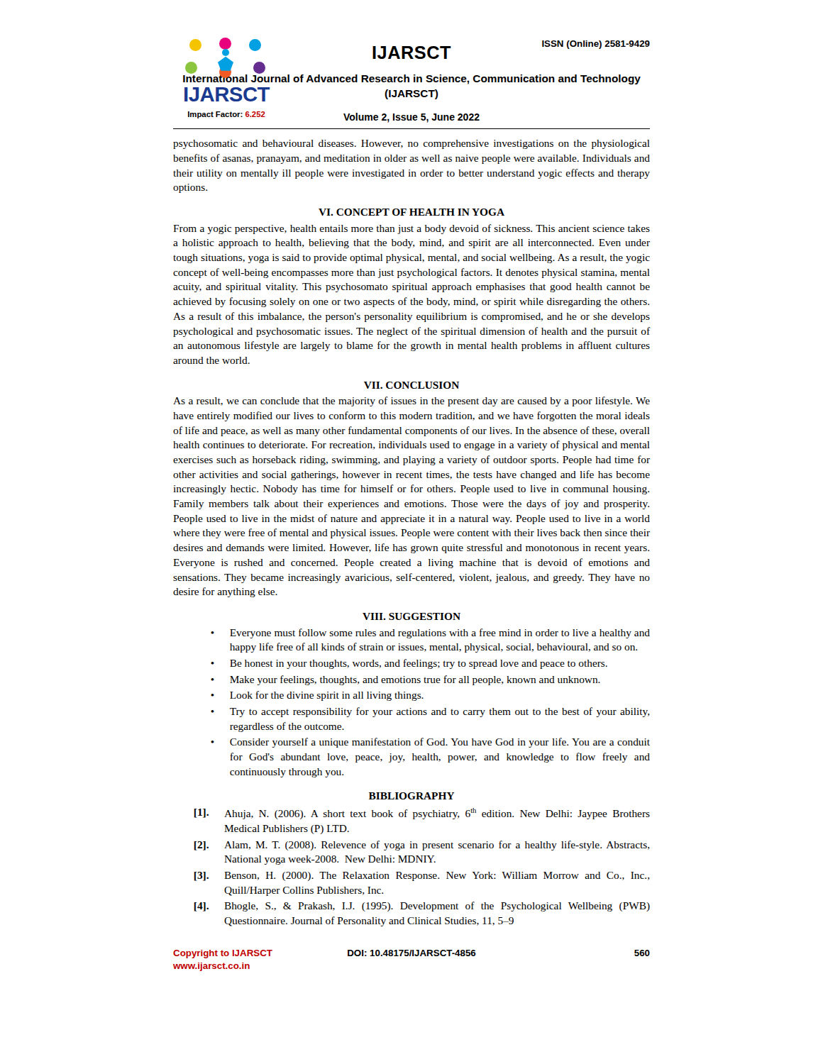IJARSCT
Impact Factor: 6.252
ISSN (Online) 2581-9429
IJARSCT
International Journal of Advanced Research in Science, Communication and Technology (IJARSCT)
Volume 2, Issue 5, June 2022
psychosomatic and behavioural diseases. However, no comprehensive investigations on the physiological benefits of asanas, pranayam, and meditation in older as well as naive people were available. Individuals and their utility on mentally ill people were investigated in order to better understand yogic effects and therapy options.
VI. CONCEPT OF HEALTH IN YOGA
From a yogic perspective, health entails more than just a body devoid of sickness. This ancient science takes a holistic approach to health, believing that the body, mind, and spirit are all interconnected. Even under tough situations, yoga is said to provide optimal physical, mental, and social wellbeing. As a result, the yogic concept of well-being encompasses more than just psychological factors. It denotes physical stamina, mental acuity, and spiritual vitality. This psychosomato spiritual approach emphasises that good health cannot be achieved by focusing solely on one or two aspects of the body, mind, or spirit while disregarding the others. As a result of this imbalance, the person's personality equilibrium is compromised, and he or she develops psychological and psychosomatic issues. The neglect of the spiritual dimension of health and the pursuit of an autonomous lifestyle are largely to blame for the growth in mental health problems in affluent cultures around the world.
VII. CONCLUSION
As a result, we can conclude that the majority of issues in the present day are caused by a poor lifestyle. We have entirely modified our lives to conform to this modern tradition, and we have forgotten the moral ideals of life and peace, as well as many other fundamental components of our lives. In the absence of these, overall health continues to deteriorate. For recreation, individuals used to engage in a variety of physical and mental exercises such as horseback riding, swimming, and playing a variety of outdoor sports. People had time for other activities and social gatherings, however in recent times, the tests have changed and life has become increasingly hectic. Nobody has time for himself or for others. People used to live in communal housing. Family members talk about their experiences and emotions. Those were the days of joy and prosperity. People used to live in the midst of nature and appreciate it in a natural way. People used to live in a world where they were free of mental and physical issues. People were content with their lives back then since their desires and demands were limited. However, life has grown quite stressful and monotonous in recent years. Everyone is rushed and concerned. People created a living machine that is devoid of emotions and sensations. They became increasingly avaricious, self-centered, violent, jealous, and greedy. They have no desire for anything else.
VIII. SUGGESTION
Everyone must follow some rules and regulations with a free mind in order to live a healthy and happy life free of all kinds of strain or issues, mental, physical, social, behavioural, and so on.
Be honest in your thoughts, words, and feelings; try to spread love and peace to others.
Make your feelings, thoughts, and emotions true for all people, known and unknown.
Look for the divine spirit in all living things.
Try to accept responsibility for your actions and to carry them out to the best of your ability, regardless of the outcome.
Consider yourself a unique manifestation of God. You have God in your life. You are a conduit for God's abundant love, peace, joy, health, power, and knowledge to flow freely and continuously through you.
BIBLIOGRAPHY
Ahuja, N. (2006). A short text book of psychiatry, 6th edition. New Delhi: Jaypee Brothers Medical Publishers (P) LTD.
Alam, M. T. (2008). Relevence of yoga in present scenario for a healthy life-style. Abstracts, National yoga week-2008. New Delhi: MDNIY.
Benson, H. (2000). The Relaxation Response. New York: William Morrow and Co., Inc., Quill/Harper Collins Publishers, Inc.
Bhogle, S., & Prakash, I.J. (1995). Development of the Psychological Wellbeing (PWB) Questionnaire. Journal of Personality and Clinical Studies, 11, 5–9
Copyright to IJARSCT www.ijarsct.co.in DOI: 10.48175/IJARSCT-4856 560